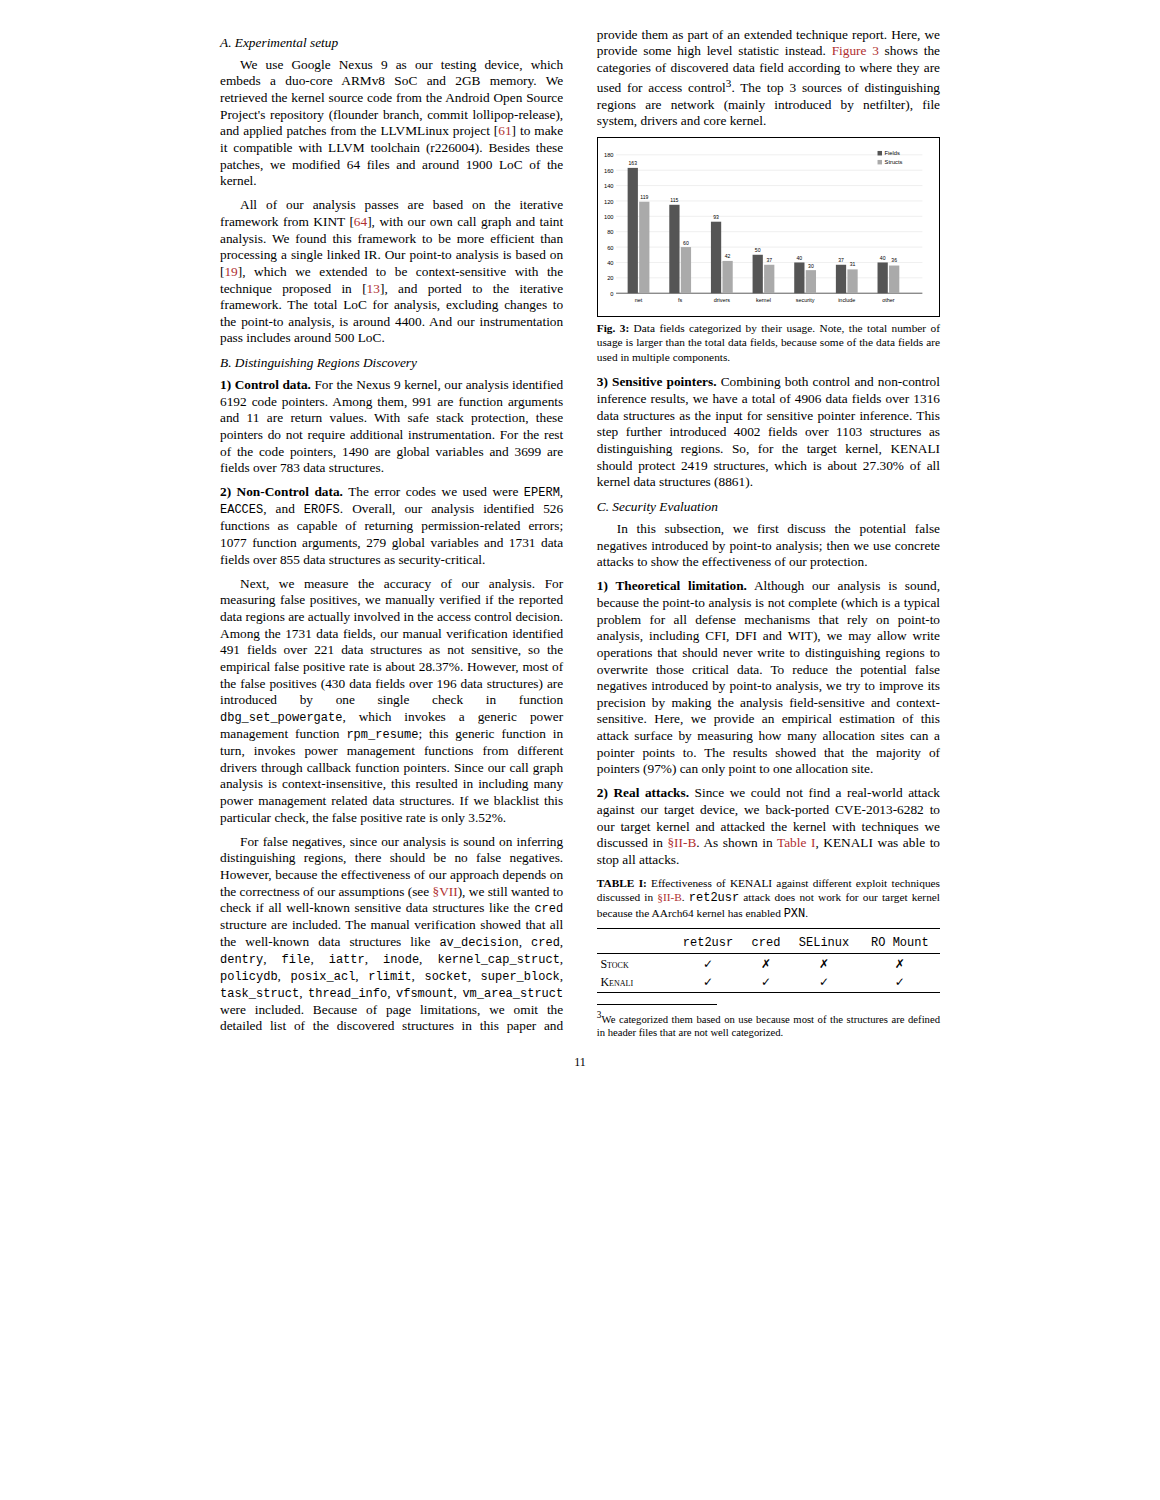A. Experimental setup
We use Google Nexus 9 as our testing device, which embeds a duo-core ARMv8 SoC and 2GB memory. We retrieved the kernel source code from the Android Open Source Project's repository (flounder branch, commit lollipop-release), and applied patches from the LLVMLinux project [61] to make it compatible with LLVM toolchain (r226004). Besides these patches, we modified 64 files and around 1900 LoC of the kernel.
All of our analysis passes are based on the iterative framework from KINT [64], with our own call graph and taint analysis. We found this framework to be more efficient than processing a single linked IR. Our point-to analysis is based on [19], which we extended to be context-sensitive with the technique proposed in [13], and ported to the iterative framework. The total LoC for analysis, excluding changes to the point-to analysis, is around 4400. And our instrumentation pass includes around 500 LoC.
B. Distinguishing Regions Discovery
1) Control data. For the Nexus 9 kernel, our analysis identified 6192 code pointers. Among them, 991 are function arguments and 11 are return values. With safe stack protection, these pointers do not require additional instrumentation. For the rest of the code pointers, 1490 are global variables and 3699 are fields over 783 data structures.
2) Non-Control data. The error codes we used were EPERM, EACCES, and EROFS. Overall, our analysis identified 526 functions as capable of returning permission-related errors; 1077 function arguments, 279 global variables and 1731 data fields over 855 data structures as security-critical.
Next, we measure the accuracy of our analysis. For measuring false positives, we manually verified if the reported data regions are actually involved in the access control decision. Among the 1731 data fields, our manual verification identified 491 fields over 221 data structures as not sensitive, so the empirical false positive rate is about 28.37%. However, most of the false positives (430 data fields over 196 data structures) are introduced by one single check in function dbg_set_powergate, which invokes a generic power management function rpm_resume; this generic function in turn, invokes power management functions from different drivers through callback function pointers. Since our call graph analysis is context-insensitive, this resulted in including many power management related data structures. If we blacklist this particular check, the false positive rate is only 3.52%.
For false negatives, since our analysis is sound on inferring distinguishing regions, there should be no false negatives. However, because the effectiveness of our approach depends on the correctness of our assumptions (see §VII), we still wanted to check if all well-known sensitive data structures like the cred structure are included. The manual verification showed that all the well-known data structures like av_decision, cred, dentry, file, iattr, inode, kernel_cap_struct, policydb, posix_acl, rlimit, socket, super_block, task_struct, thread_info, vfsmount, vm_area_struct were included. Because of page limitations, we omit the detailed list of the discovered structures in this paper and provide them as part of an extended technique report. Here, we provide some high level statistic instead. Figure 3 shows the categories of discovered data field according to where they are used for access control3. The top 3 sources of distinguishing regions are network (mainly introduced by netfilter), file system, drivers and core kernel.
180 160 140 120 100 80 60 40 20 0 Fields Structs 163 119 115 60 93 42 50 37 40 30 37 31 40 36 net fs drivers kernel security include other
Fig. 3: Data fields categorized by their usage. Note, the total number of usage is larger than the total data fields, because some of the data fields are used in multiple components.
3) Sensitive pointers. Combining both control and non-control inference results, we have a total of 4906 data fields over 1316 data structures as the input for sensitive pointer inference. This step further introduced 4002 fields over 1103 structures as distinguishing regions. So, for the target kernel, KENALI should protect 2419 structures, which is about 27.30% of all kernel data structures (8861).
C. Security Evaluation
In this subsection, we first discuss the potential false negatives introduced by point-to analysis; then we use concrete attacks to show the effectiveness of our protection.
1) Theoretical limitation. Although our analysis is sound, because the point-to analysis is not complete (which is a typical problem for all defense mechanisms that rely on point-to analysis, including CFI, DFI and WIT), we may allow write operations that should never write to distinguishing regions to overwrite those critical data. To reduce the potential false negatives introduced by point-to analysis, we try to improve its precision by making the analysis field-sensitive and context-sensitive. Here, we provide an empirical estimation of this attack surface by measuring how many allocation sites can a pointer points to. The results showed that the majority of pointers (97%) can only point to one allocation site.
2) Real attacks. Since we could not find a real-world attack against our target device, we back-ported CVE-2013-6282 to our target kernel and attacked the kernel with techniques we discussed in §II-B. As shown in Table I, KENALI was able to stop all attacks.
TABLE I: Effectiveness of KENALI against different exploit techniques discussed in §II-B. ret2usr attack does not work for our target kernel because the AArch64 kernel has enabled PXN.
| | ret2usr | cred | SELinux | RO Mount |
| --- | --- | --- | --- | --- |
| Stock | ✓ | ✗ | ✗ | ✗ |
| Kenali | ✓ | ✓ | ✓ | ✓ |
3We categorized them based on use because most of the structures are defined in header files that are not well categorized.
11